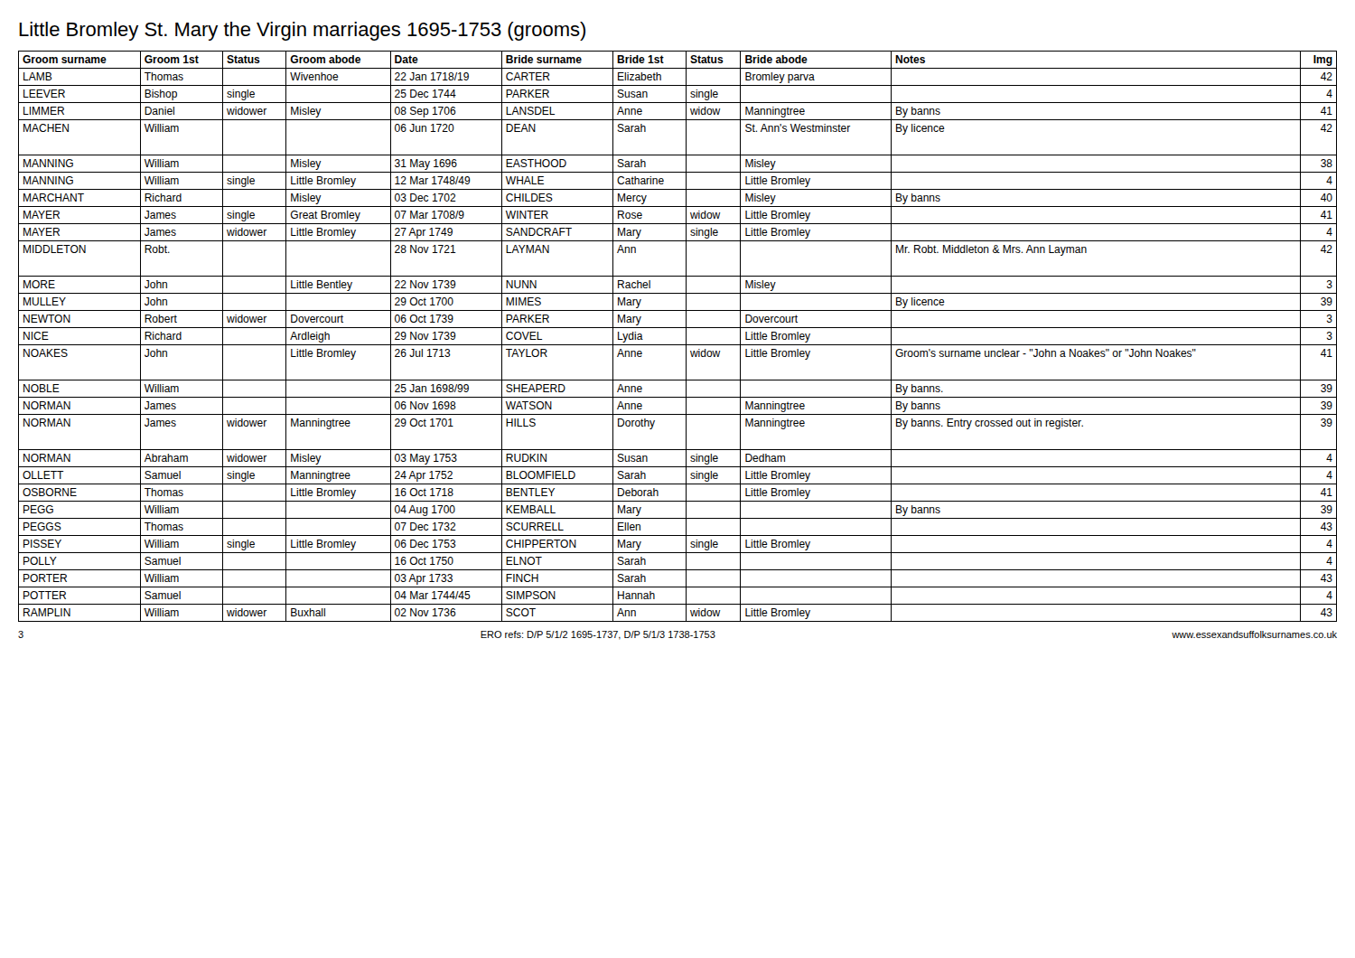Little Bromley St. Mary the Virgin marriages 1695-1753 (grooms)
| Groom surname | Groom 1st | Status | Groom abode | Date | Bride surname | Bride 1st | Status | Bride abode | Notes | Img |
| --- | --- | --- | --- | --- | --- | --- | --- | --- | --- | --- |
| LAMB | Thomas | | Wivenhoe | 22 Jan 1718/19 | CARTER | Elizabeth | | Bromley parva | | 42 |
| LEEVER | Bishop | single | | 25 Dec 1744 | PARKER | Susan | single | | | 4 |
| LIMMER | Daniel | widower | Misley | 08 Sep 1706 | LANSDEL | Anne | widow | Manningtree | By banns | 41 |
| MACHEN | William | | | 06 Jun 1720 | DEAN | Sarah | | St. Ann's Westminster | By licence | 42 |
| MANNING | William | | Misley | 31 May 1696 | EASTHOOD | Sarah | | Misley | | 38 |
| MANNING | William | single | Little Bromley | 12 Mar 1748/49 | WHALE | Catharine | | Little Bromley | | 4 |
| MARCHANT | Richard | | Misley | 03 Dec 1702 | CHILDES | Mercy | | Misley | By banns | 40 |
| MAYER | James | single | Great Bromley | 07 Mar 1708/9 | WINTER | Rose | widow | Little Bromley | | 41 |
| MAYER | James | widower | Little Bromley | 27 Apr 1749 | SANDCRAFT | Mary | single | Little Bromley | | 4 |
| MIDDLETON | Robt. | | | 28 Nov 1721 | LAYMAN | Ann | | | Mr. Robt. Middleton & Mrs. Ann Layman | 42 |
| MORE | John | | Little Bentley | 22 Nov 1739 | NUNN | Rachel | | Misley | | 3 |
| MULLEY | John | | | 29 Oct 1700 | MIMES | Mary | | | By licence | 39 |
| NEWTON | Robert | widower | Dovercourt | 06 Oct 1739 | PARKER | Mary | | Dovercourt | | 3 |
| NICE | Richard | | Ardleigh | 29 Nov 1739 | COVEL | Lydia | | Little Bromley | | 3 |
| NOAKES | John | | Little Bromley | 26 Jul 1713 | TAYLOR | Anne | widow | Little Bromley | Groom's surname unclear - "John a Noakes" or "John Noakes" | 41 |
| NOBLE | William | | | 25 Jan 1698/99 | SHEAPERD | Anne | | | By banns. | 39 |
| NORMAN | James | | | 06 Nov 1698 | WATSON | Anne | | Manningtree | By banns | 39 |
| NORMAN | James | widower | Manningtree | 29 Oct 1701 | HILLS | Dorothy | | Manningtree | By banns. Entry crossed out in register. | 39 |
| NORMAN | Abraham | widower | Misley | 03 May 1753 | RUDKIN | Susan | single | Dedham | | 4 |
| OLLETT | Samuel | single | Manningtree | 24 Apr 1752 | BLOOMFIELD | Sarah | single | Little Bromley | | 4 |
| OSBORNE | Thomas | | Little Bromley | 16 Oct 1718 | BENTLEY | Deborah | | Little Bromley | | 41 |
| PEGG | William | | | 04 Aug 1700 | KEMBALL | Mary | | | By banns | 39 |
| PEGGS | Thomas | | | 07 Dec 1732 | SCURRELL | Ellen | | | | 43 |
| PISSEY | William | single | Little Bromley | 06 Dec 1753 | CHIPPERTON | Mary | single | Little Bromley | | 4 |
| POLLY | Samuel | | | 16 Oct 1750 | ELNOT | Sarah | | | | 4 |
| PORTER | William | | | 03 Apr 1733 | FINCH | Sarah | | | | 43 |
| POTTER | Samuel | | | 04 Mar 1744/45 | SIMPSON | Hannah | | | | 4 |
| RAMPLIN | William | widower | Buxhall | 02 Nov 1736 | SCOT | Ann | widow | Little Bromley | | 43 |
3 ERO refs: D/P 5/1/2 1695-1737, D/P 5/1/3 1738-1753 www.essexandsuffolksurnames.co.uk